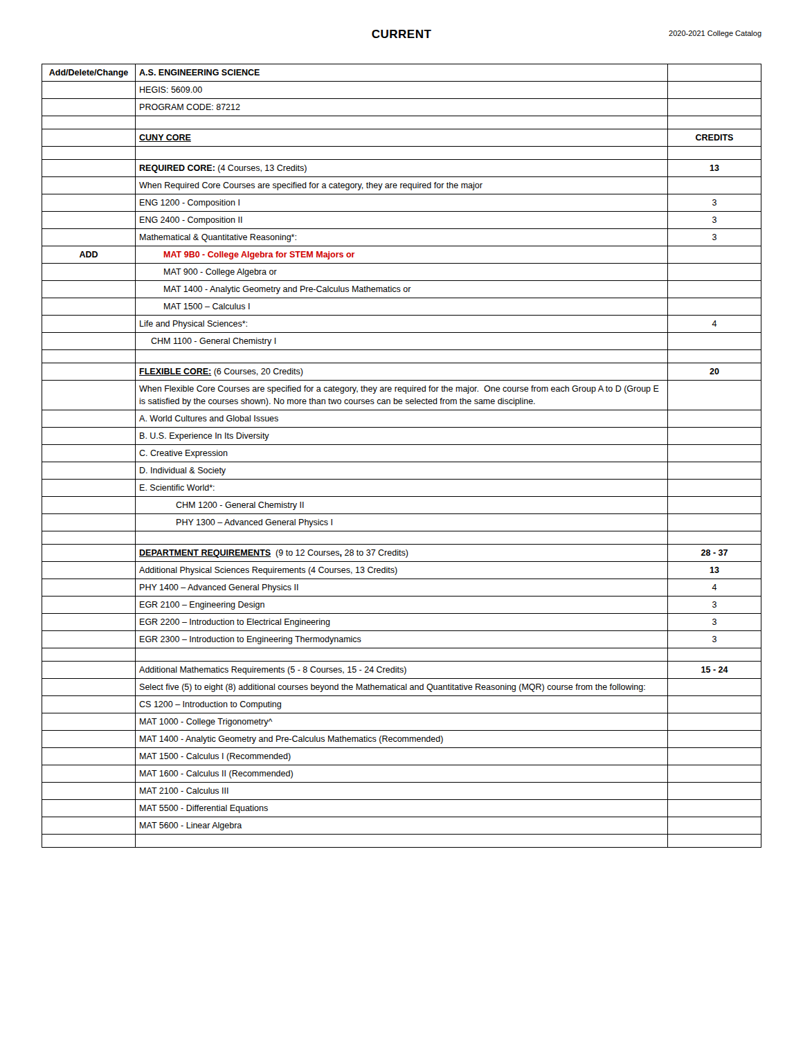CURRENT
2020-2021 College Catalog
| Add/Delete/Change | A.S. ENGINEERING SCIENCE | |
| | HEGIS: 5609.00 | |
| | PROGRAM CODE: 87212 | |
| | CUNY CORE | CREDITS |
| | REQUIRED CORE: (4 Courses, 13 Credits) | 13 |
| | When Required Core Courses are specified for a category, they are required for the major | |
| | ENG 1200 - Composition I | 3 |
| | ENG 2400 - Composition II | 3 |
| | Mathematical & Quantitative Reasoning*: | 3 |
| ADD | MAT 9B0 - College Algebra for STEM Majors or | |
| | MAT 900 - College Algebra or | |
| | MAT 1400 - Analytic Geometry and Pre-Calculus Mathematics or | |
| | MAT 1500 – Calculus I | |
| | Life and Physical Sciences*: | 4 |
| | CHM 1100 - General Chemistry I | |
| | FLEXIBLE CORE: (6 Courses, 20 Credits) | 20 |
| | When Flexible Core Courses are specified for a category, they are required for the major. One course from each Group A to D (Group E is satisfied by the courses shown). No more than two courses can be selected from the same discipline. | |
| | A. World Cultures and Global Issues | |
| | B. U.S. Experience In Its Diversity | |
| | C. Creative Expression | |
| | D. Individual & Society | |
| | E. Scientific World*: | |
| | CHM 1200 - General Chemistry II | |
| | PHY 1300 – Advanced General Physics I | |
| | DEPARTMENT REQUIREMENTS (9 to 12 Courses , 28 to 37 Credits) | 28 - 37 |
| | Additional Physical Sciences Requirements (4 Courses, 13 Credits) | 13 |
| | PHY 1400 – Advanced General Physics II | 4 |
| | EGR 2100 – Engineering Design | 3 |
| | EGR 2200 – Introduction to Electrical Engineering | 3 |
| | EGR 2300 – Introduction to Engineering Thermodynamics | 3 |
| | Additional Mathematics Requirements (5 - 8 Courses, 15 - 24 Credits) | 15 - 24 |
| | Select five (5) to eight (8) additional courses beyond the Mathematical and Quantitative Reasoning (MQR) course from the following: | |
| | CS 1200 – Introduction to Computing | |
| | MAT 1000 - College Trigonometry^ | |
| | MAT 1400 - Analytic Geometry and Pre-Calculus Mathematics (Recommended) | |
| | MAT 1500 - Calculus I (Recommended) | |
| | MAT 1600 - Calculus II (Recommended) | |
| | MAT 2100 - Calculus III | |
| | MAT 5500 - Differential Equations | |
| | MAT 5600 - Linear Algebra | |